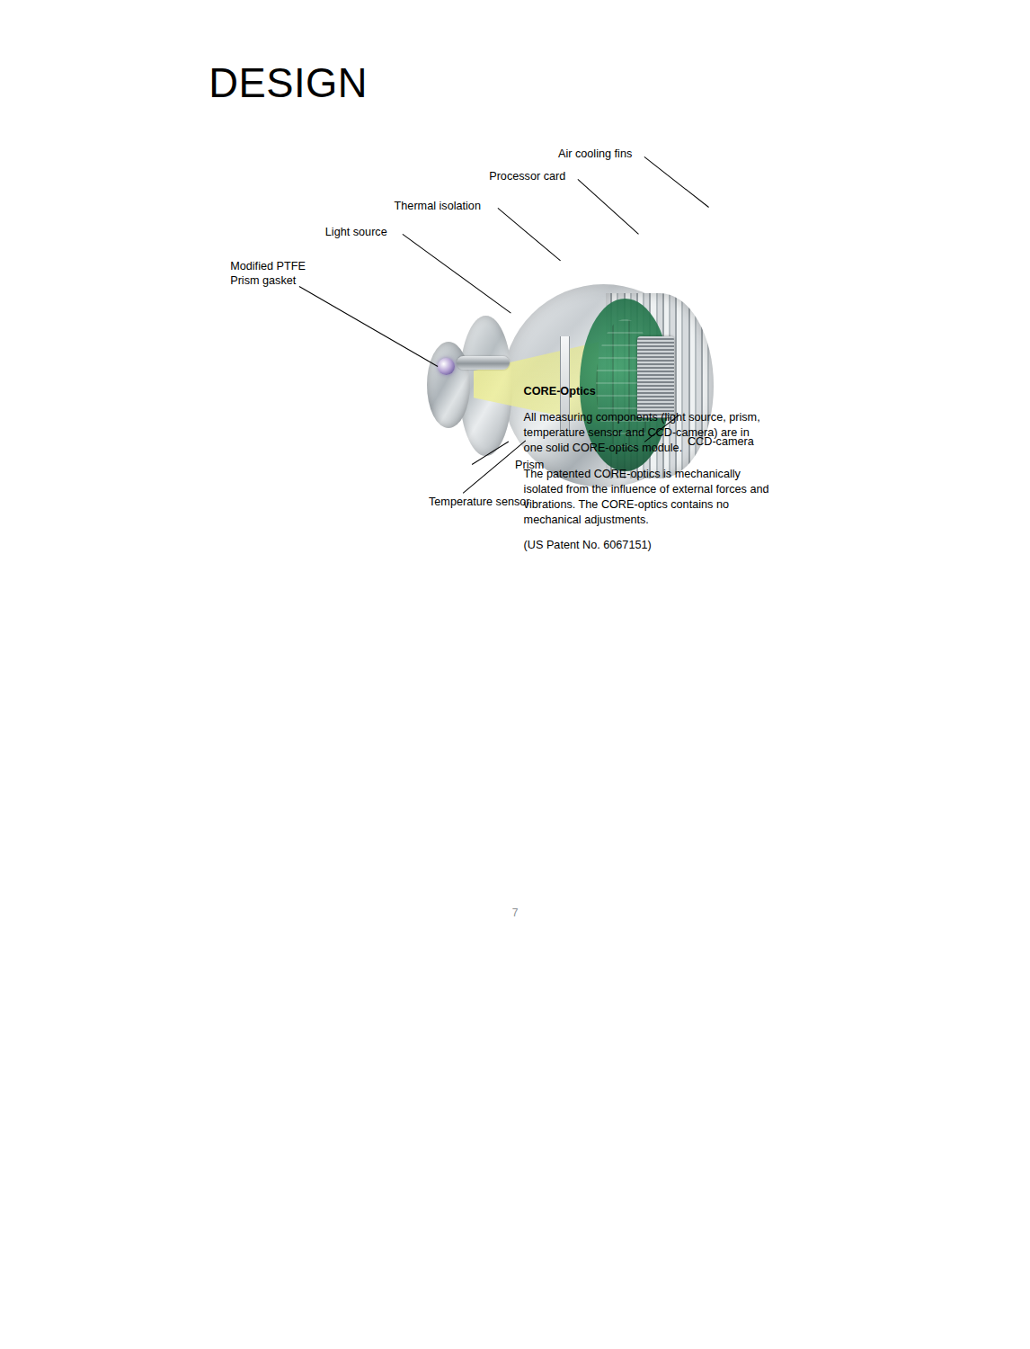DESIGN
Air cooling fins
Processor card
Thermal isolation
Light source
Modified PTFE
Prism gasket
Prism
Temperature sensor
CCD-camera
CORE-Optics
All measuring components (light source, prism, temperature sensor and CCD-camera) are in one solid CORE-optics module.
The patented CORE-optics is mechanically isolated from the influence of external forces and vibrations. The CORE-optics contains no mechanical adjustments.
(US Patent No. 6067151)
7